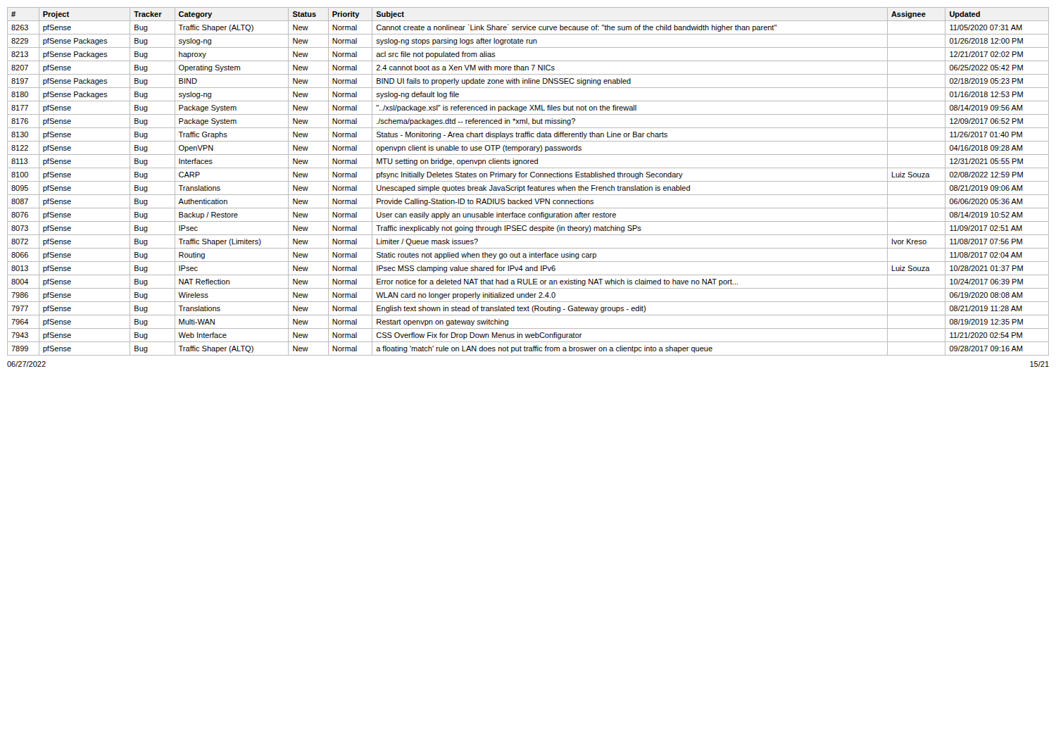| # | Project | Tracker | Category | Status | Priority | Subject | Assignee | Updated |
| --- | --- | --- | --- | --- | --- | --- | --- | --- |
| 8263 | pfSense | Bug | Traffic Shaper (ALTQ) | New | Normal | Cannot create a nonlinear `Link Share` service curve because of: "the sum of the child bandwidth higher than parent" | | 11/05/2020 07:31 AM |
| 8229 | pfSense Packages | Bug | syslog-ng | New | Normal | syslog-ng stops parsing logs after logrotate run | | 01/26/2018 12:00 PM |
| 8213 | pfSense Packages | Bug | haproxy | New | Normal | acl src file not populated from alias | | 12/21/2017 02:02 PM |
| 8207 | pfSense | Bug | Operating System | New | Normal | 2.4 cannot boot as a Xen VM with more than 7 NICs | | 06/25/2022 05:42 PM |
| 8197 | pfSense Packages | Bug | BIND | New | Normal | BIND UI fails to properly update zone with inline DNSSEC signing enabled | | 02/18/2019 05:23 PM |
| 8180 | pfSense Packages | Bug | syslog-ng | New | Normal | syslog-ng default log file | | 01/16/2018 12:53 PM |
| 8177 | pfSense | Bug | Package System | New | Normal | "../xsl/package.xsl" is referenced in package XML files but not on the firewall | | 08/14/2019 09:56 AM |
| 8176 | pfSense | Bug | Package System | New | Normal | ./schema/packages.dtd -- referenced in *xml, but missing? | | 12/09/2017 06:52 PM |
| 8130 | pfSense | Bug | Traffic Graphs | New | Normal | Status - Monitoring - Area chart displays traffic data differently than Line or Bar charts | | 11/26/2017 01:40 PM |
| 8122 | pfSense | Bug | OpenVPN | New | Normal | openvpn client is unable to use OTP (temporary) passwords | | 04/16/2018 09:28 AM |
| 8113 | pfSense | Bug | Interfaces | New | Normal | MTU setting on bridge, openvpn clients ignored | | 12/31/2021 05:55 PM |
| 8100 | pfSense | Bug | CARP | New | Normal | pfsync Initially Deletes States on Primary for Connections Established through Secondary | Luiz Souza | 02/08/2022 12:59 PM |
| 8095 | pfSense | Bug | Translations | New | Normal | Unescaped simple quotes break JavaScript features when the French translation is enabled | | 08/21/2019 09:06 AM |
| 8087 | pfSense | Bug | Authentication | New | Normal | Provide Calling-Station-ID to RADIUS backed VPN connections | | 06/06/2020 05:36 AM |
| 8076 | pfSense | Bug | Backup / Restore | New | Normal | User can easily apply an unusable interface configuration after restore | | 08/14/2019 10:52 AM |
| 8073 | pfSense | Bug | IPsec | New | Normal | Traffic inexplicably not going through IPSEC despite (in theory) matching SPs | | 11/09/2017 02:51 AM |
| 8072 | pfSense | Bug | Traffic Shaper (Limiters) | New | Normal | Limiter / Queue mask issues? | Ivor Kreso | 11/08/2017 07:56 PM |
| 8066 | pfSense | Bug | Routing | New | Normal | Static routes not applied when they go out a interface using carp | | 11/08/2017 02:04 AM |
| 8013 | pfSense | Bug | IPsec | New | Normal | IPsec MSS clamping value shared for IPv4 and IPv6 | Luiz Souza | 10/28/2021 01:37 PM |
| 8004 | pfSense | Bug | NAT Reflection | New | Normal | Error notice for a deleted NAT that had a RULE or an existing NAT which is claimed to have no NAT port... | | 10/24/2017 06:39 PM |
| 7986 | pfSense | Bug | Wireless | New | Normal | WLAN card no longer properly initialized under 2.4.0 | | 06/19/2020 08:08 AM |
| 7977 | pfSense | Bug | Translations | New | Normal | English text shown in stead of translated text (Routing - Gateway groups - edit) | | 08/21/2019 11:28 AM |
| 7964 | pfSense | Bug | Multi-WAN | New | Normal | Restart openvpn on gateway switching | | 08/19/2019 12:35 PM |
| 7943 | pfSense | Bug | Web Interface | New | Normal | CSS Overflow Fix for Drop Down Menus in webConfigurator | | 11/21/2020 02:54 PM |
| 7899 | pfSense | Bug | Traffic Shaper (ALTQ) | New | Normal | a floating 'match' rule on LAN does not put traffic from a broswer on a clientpc into a shaper queue | | 09/28/2017 09:16 AM |
06/27/2022 15/21